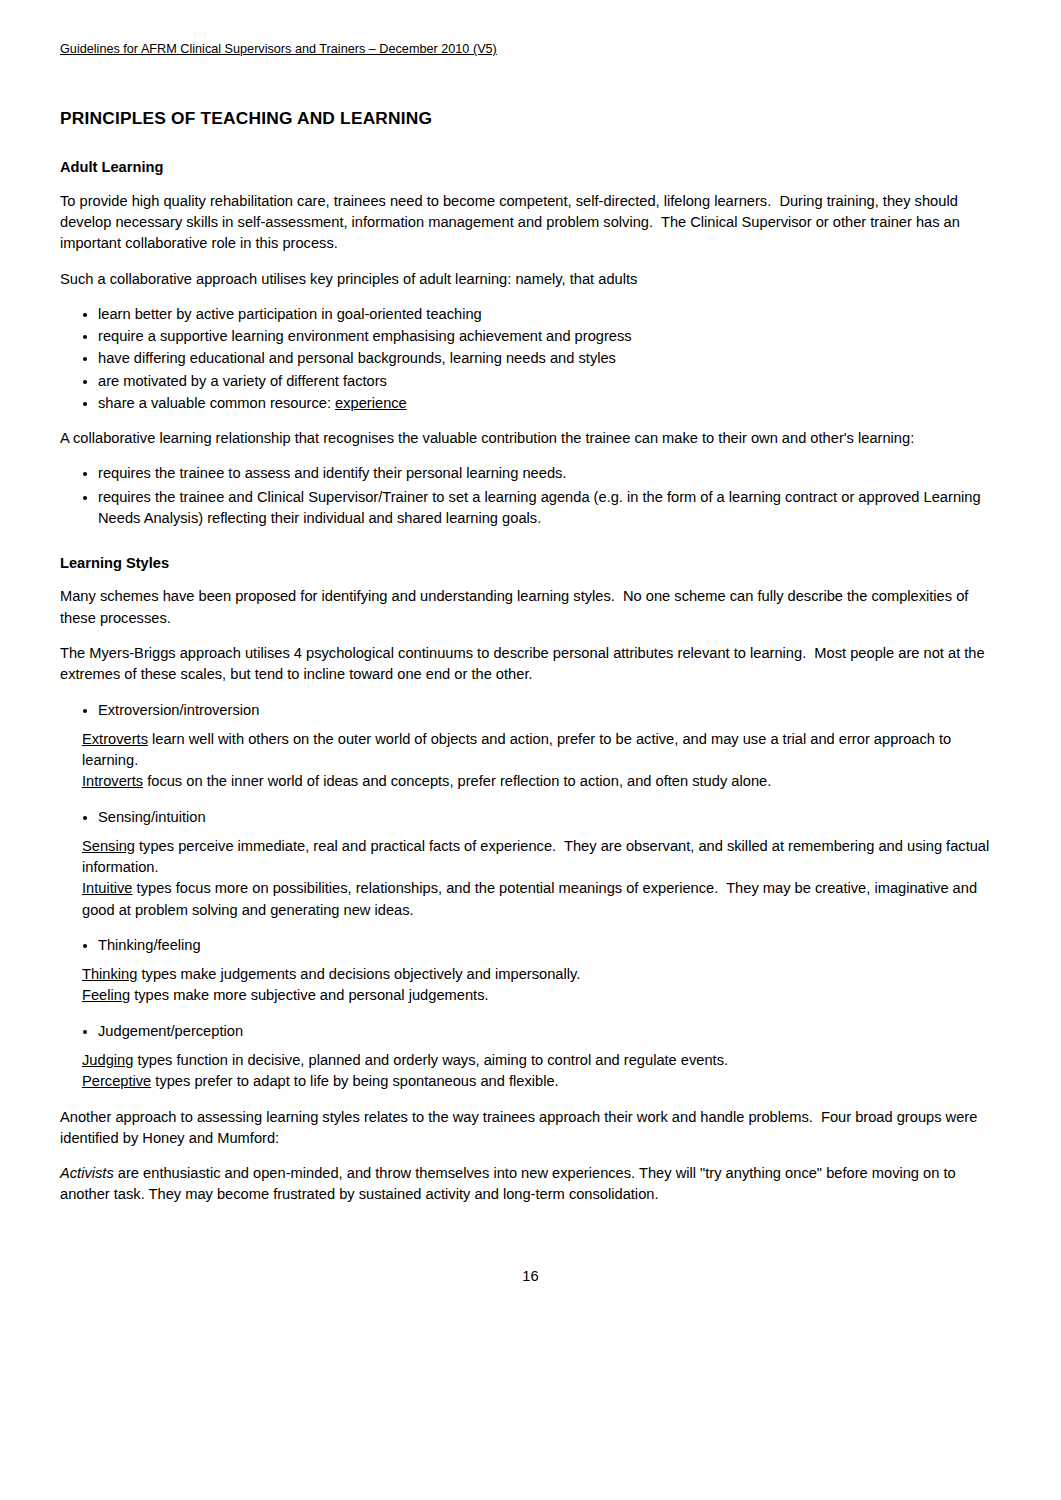Guidelines for AFRM Clinical Supervisors and Trainers – December 2010 (V5)
PRINCIPLES OF TEACHING AND LEARNING
Adult Learning
To provide high quality rehabilitation care, trainees need to become competent, self-directed, lifelong learners. During training, they should develop necessary skills in self-assessment, information management and problem solving. The Clinical Supervisor or other trainer has an important collaborative role in this process.
Such a collaborative approach utilises key principles of adult learning: namely, that adults
learn better by active participation in goal-oriented teaching
require a supportive learning environment emphasising achievement and progress
have differing educational and personal backgrounds, learning needs and styles
are motivated by a variety of different factors
share a valuable common resource: experience
A collaborative learning relationship that recognises the valuable contribution the trainee can make to their own and other's learning:
requires the trainee to assess and identify their personal learning needs.
requires the trainee and Clinical Supervisor/Trainer to set a learning agenda (e.g. in the form of a learning contract or approved Learning Needs Analysis) reflecting their individual and shared learning goals.
Learning Styles
Many schemes have been proposed for identifying and understanding learning styles. No one scheme can fully describe the complexities of these processes.
The Myers-Briggs approach utilises 4 psychological continuums to describe personal attributes relevant to learning. Most people are not at the extremes of these scales, but tend to incline toward one end or the other.
Extroversion/introversion
Extroverts learn well with others on the outer world of objects and action, prefer to be active, and may use a trial and error approach to learning.
Introverts focus on the inner world of ideas and concepts, prefer reflection to action, and often study alone.
Sensing/intuition
Sensing types perceive immediate, real and practical facts of experience. They are observant, and skilled at remembering and using factual information.
Intuitive types focus more on possibilities, relationships, and the potential meanings of experience. They may be creative, imaginative and good at problem solving and generating new ideas.
Thinking/feeling
Thinking types make judgements and decisions objectively and impersonally.
Feeling types make more subjective and personal judgements.
Judgement/perception
Judging types function in decisive, planned and orderly ways, aiming to control and regulate events.
Perceptive types prefer to adapt to life by being spontaneous and flexible.
Another approach to assessing learning styles relates to the way trainees approach their work and handle problems. Four broad groups were identified by Honey and Mumford:
Activists are enthusiastic and open-minded, and throw themselves into new experiences. They will "try anything once" before moving on to another task. They may become frustrated by sustained activity and long-term consolidation.
16